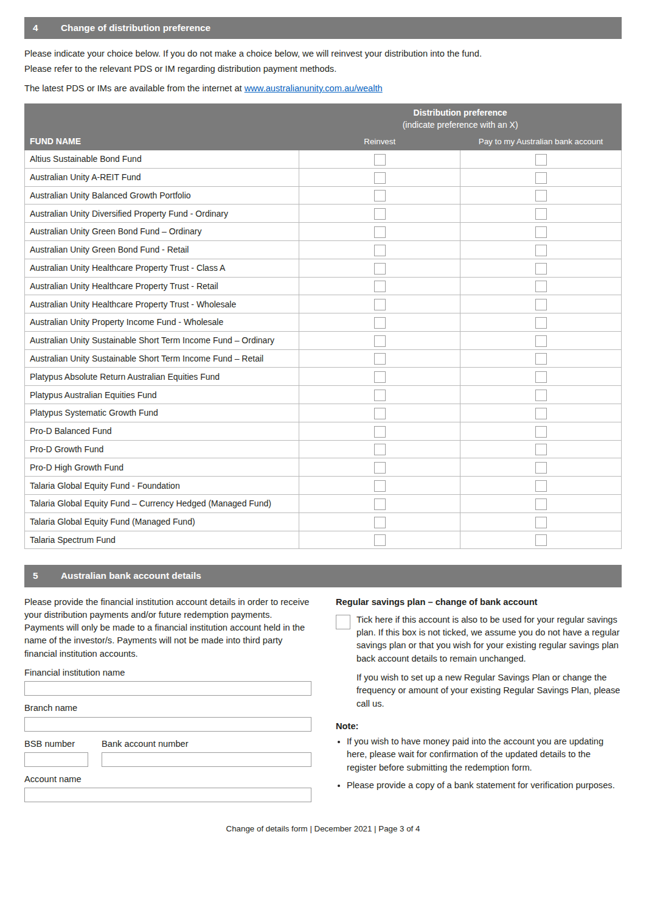4 Change of distribution preference
Please indicate your choice below. If you do not make a choice below, we will reinvest your distribution into the fund.
Please refer to the relevant PDS or IM regarding distribution payment methods.
The latest PDS or IMs are available from the internet at www.australianunity.com.au/wealth
| FUND NAME | Distribution preference (indicate preference with an X) |
| --- | --- |
| Reinvest | Pay to my Australian bank account |
| Altius Sustainable Bond Fund | | |
| Australian Unity A-REIT Fund | | |
| Australian Unity Balanced Growth Portfolio | | |
| Australian Unity Diversified Property Fund - Ordinary | | |
| Australian Unity Green Bond Fund – Ordinary | | |
| Australian Unity Green Bond Fund - Retail | | |
| Australian Unity Healthcare Property Trust - Class A | | |
| Australian Unity Healthcare Property Trust - Retail | | |
| Australian Unity Healthcare Property Trust - Wholesale | | |
| Australian Unity Property Income Fund - Wholesale | | |
| Australian Unity Sustainable Short Term Income Fund – Ordinary | | |
| Australian Unity Sustainable Short Term Income Fund – Retail | | |
| Platypus Absolute Return Australian Equities Fund | | |
| Platypus Australian Equities Fund | | |
| Platypus Systematic Growth Fund | | |
| Pro-D Balanced Fund | | |
| Pro-D Growth Fund | | |
| Pro-D High Growth Fund | | |
| Talaria Global Equity Fund - Foundation | | |
| Talaria Global Equity Fund – Currency Hedged (Managed Fund) | | |
| Talaria Global Equity Fund (Managed Fund) | | |
| Talaria Spectrum Fund | | |
5 Australian bank account details
Please provide the financial institution account details in order to receive your distribution payments and/or future redemption payments. Payments will only be made to a financial institution account held in the name of the investor/s. Payments will not be made into third party financial institution accounts.
Financial institution name
Branch name
BSB number
Bank account number
Account name
Regular savings plan – change of bank account
Tick here if this account is also to be used for your regular savings plan. If this box is not ticked, we assume you do not have a regular savings plan or that you wish for your existing regular savings plan back account details to remain unchanged.
If you wish to set up a new Regular Savings Plan or change the frequency or amount of your existing Regular Savings Plan, please call us.
Note:
If you wish to have money paid into the account you are updating here, please wait for confirmation of the updated details to the register before submitting the redemption form.
Please provide a copy of a bank statement for verification purposes.
Change of details form | December 2021 | Page 3 of 4